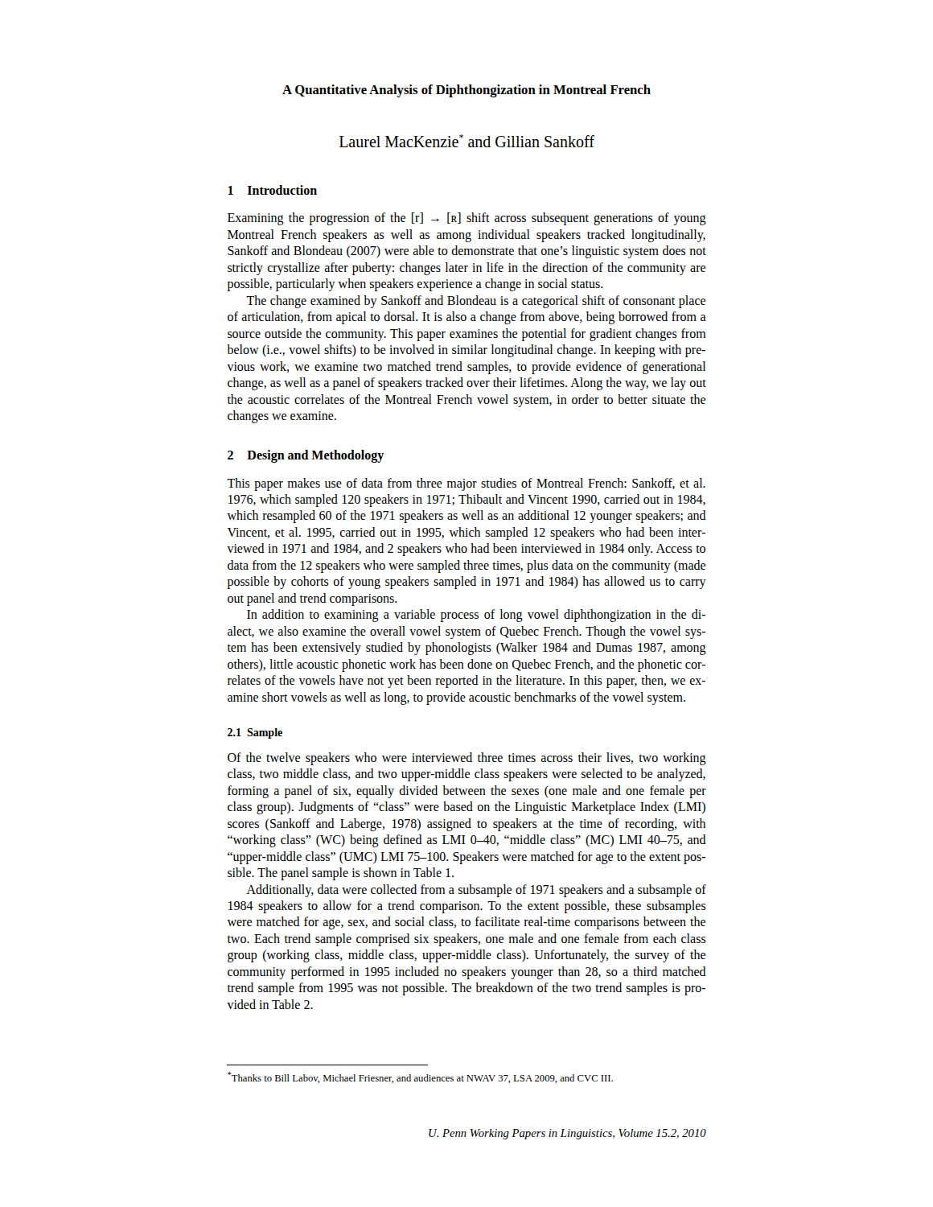A Quantitative Analysis of Diphthongization in Montreal French
Laurel MacKenzie* and Gillian Sankoff
1 Introduction
Examining the progression of the [r] → [ʀ] shift across subsequent generations of young Montreal French speakers as well as among individual speakers tracked longitudinally, Sankoff and Blondeau (2007) were able to demonstrate that one’s linguistic system does not strictly crystallize after puberty: changes later in life in the direction of the community are possible, particularly when speakers experience a change in social status.
The change examined by Sankoff and Blondeau is a categorical shift of consonant place of articulation, from apical to dorsal. It is also a change from above, being borrowed from a source outside the community. This paper examines the potential for gradient changes from below (i.e., vowel shifts) to be involved in similar longitudinal change. In keeping with previous work, we examine two matched trend samples, to provide evidence of generational change, as well as a panel of speakers tracked over their lifetimes. Along the way, we lay out the acoustic correlates of the Montreal French vowel system, in order to better situate the changes we examine.
2 Design and Methodology
This paper makes use of data from three major studies of Montreal French: Sankoff, et al. 1976, which sampled 120 speakers in 1971; Thibault and Vincent 1990, carried out in 1984, which resampled 60 of the 1971 speakers as well as an additional 12 younger speakers; and Vincent, et al. 1995, carried out in 1995, which sampled 12 speakers who had been interviewed in 1971 and 1984, and 2 speakers who had been interviewed in 1984 only. Access to data from the 12 speakers who were sampled three times, plus data on the community (made possible by cohorts of young speakers sampled in 1971 and 1984) has allowed us to carry out panel and trend comparisons.
In addition to examining a variable process of long vowel diphthongization in the dialect, we also examine the overall vowel system of Quebec French. Though the vowel system has been extensively studied by phonologists (Walker 1984 and Dumas 1987, among others), little acoustic phonetic work has been done on Quebec French, and the phonetic correlates of the vowels have not yet been reported in the literature. In this paper, then, we examine short vowels as well as long, to provide acoustic benchmarks of the vowel system.
2.1 Sample
Of the twelve speakers who were interviewed three times across their lives, two working class, two middle class, and two upper-middle class speakers were selected to be analyzed, forming a panel of six, equally divided between the sexes (one male and one female per class group). Judgments of “class” were based on the Linguistic Marketplace Index (LMI) scores (Sankoff and Laberge, 1978) assigned to speakers at the time of recording, with “working class” (WC) being defined as LMI 0–40, “middle class” (MC) LMI 40–75, and “upper-middle class” (UMC) LMI 75–100. Speakers were matched for age to the extent possible. The panel sample is shown in Table 1.
Additionally, data were collected from a subsample of 1971 speakers and a subsample of 1984 speakers to allow for a trend comparison. To the extent possible, these subsamples were matched for age, sex, and social class, to facilitate real-time comparisons between the two. Each trend sample comprised six speakers, one male and one female from each class group (working class, middle class, upper-middle class). Unfortunately, the survey of the community performed in 1995 included no speakers younger than 28, so a third matched trend sample from 1995 was not possible. The breakdown of the two trend samples is provided in Table 2.
*Thanks to Bill Labov, Michael Friesner, and audiences at NWAV 37, LSA 2009, and CVC III.
U. Penn Working Papers in Linguistics, Volume 15.2, 2010